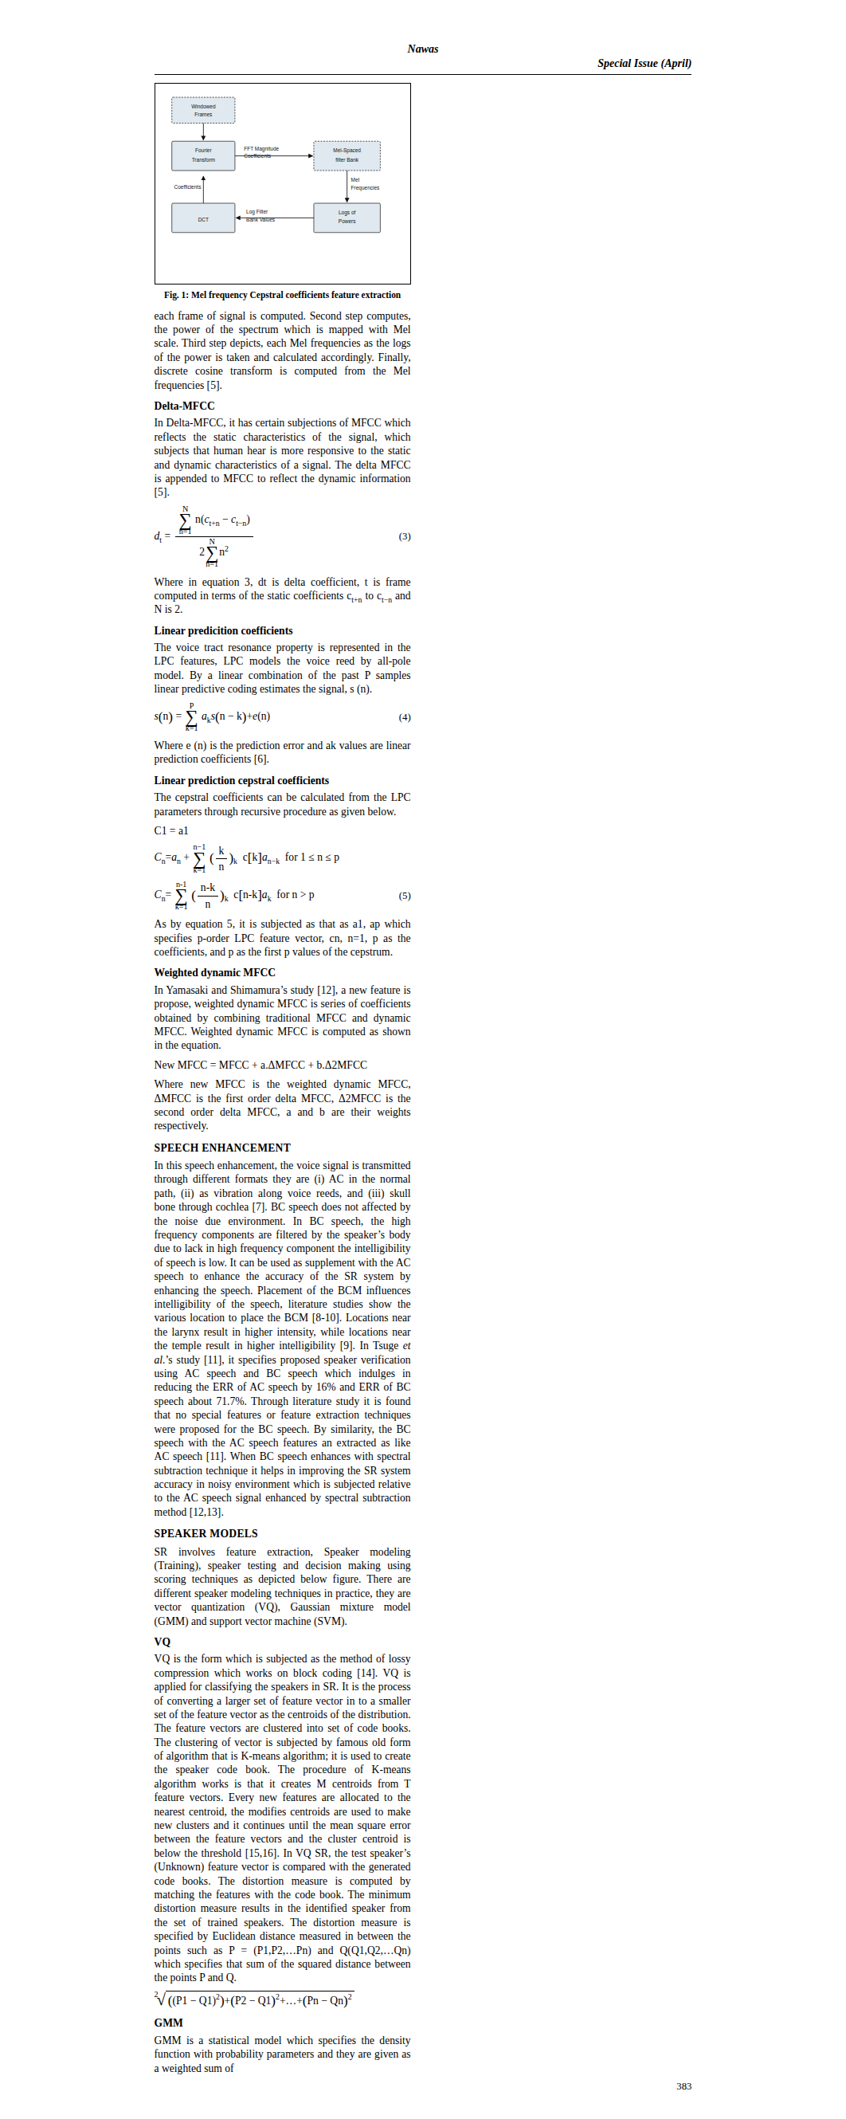Nawas
Special Issue (April)
Windowed Frames Fourier Transform FFT Magnitude Coefficients Mel-Spaced filter Bank Mel Frequencies Logs of Powers Log Filter Bank Values DCT Coefficients
Fig. 1: Mel frequency Cepstral coefficients feature extraction
each frame of signal is computed. Second step computes, the power of the spectrum which is mapped with Mel scale. Third step depicts, each Mel frequencies as the logs of the power is taken and calculated accordingly. Finally, discrete cosine transform is computed from the Mel frequencies [5].
Delta-MFCC
In Delta-MFCC, it has certain subjections of MFCC which reflects the static characteristics of the signal, which subjects that human hear is more responsive to the static and dynamic characteristics of a signal. The delta MFCC is appended to MFCC to reflect the dynamic information [5].
dt = N∑n=1 n(ct+n − ct−n) 2N∑n=1n2
(3)
Where in equation 3, dt is delta coefficient, t is frame computed in terms of the static coefficients ct+n to ct−n and N is 2.
Linear predicition coefficients
The voice tract resonance property is represented in the LPC features, LPC models the voice reed by all-pole model. By a linear combination of the past P samples linear predictive coding estimates the signal, s (n).
s(n) = P∑k=1 aks(n − k)+e(n)
(4)
Where e (n) is the prediction error and ak values are linear prediction coefficients [6].
Linear prediction cepstral coefficients
The cepstral coefficients can be calculated from the LPC parameters through recursive procedure as given below.
C1 = a1
Cn=an + n−1∑k=1 (kn)k c[k] an−k for 1 ≤ n ≤ p
Cn= n-1∑k=1 (n-k n)k c[n-k] ak for n > p
(5)
As by equation 5, it is subjected as that as a1, ap which specifies p-order LPC feature vector, cn, n=1, p as the coefficients, and p as the first p values of the cepstrum.
Weighted dynamic MFCC
In Yamasaki and Shimamura’s study [12], a new feature is propose, weighted dynamic MFCC is series of coefficients obtained by combining traditional MFCC and dynamic MFCC. Weighted dynamic MFCC is computed as shown in the equation.
New MFCC = MFCC + a.ΔMFCC + b.Δ2MFCC
Where new MFCC is the weighted dynamic MFCC, ΔMFCC is the first order delta MFCC, Δ2MFCC is the second order delta MFCC, a and b are their weights respectively.
Speech Enhancement
In this speech enhancement, the voice signal is transmitted through different formats they are (i) AC in the normal path, (ii) as vibration along voice reeds, and (iii) skull bone through cochlea [7]. BC speech does not affected by the noise due environment. In BC speech, the high frequency components are filtered by the speaker’s body due to lack in high frequency component the intelligibility of speech is low. It can be used as supplement with the AC speech to enhance the accuracy of the SR system by enhancing the speech. Placement of the BCM influences intelligibility of the speech, literature studies show the various location to place the BCM [8-10]. Locations near the larynx result in higher intensity, while locations near the temple result in higher intelligibility [9]. In Tsuge et al.’s study [11], it specifies proposed speaker verification using AC speech and BC speech which indulges in reducing the ERR of AC speech by 16% and ERR of BC speech about 71.7%. Through literature study it is found that no special features or feature extraction techniques were proposed for the BC speech. By similarity, the BC speech with the AC speech features an extracted as like AC speech [11]. When BC speech enhances with spectral subtraction technique it helps in improving the SR system accuracy in noisy environment which is subjected relative to the AC speech signal enhanced by spectral subtraction method [12,13].
Speaker Models
SR involves feature extraction, Speaker modeling (Training), speaker testing and decision making using scoring techniques as depicted below figure. There are different speaker modeling techniques in practice, they are vector quantization (VQ), Gaussian mixture model (GMM) and support vector machine (SVM).
VQ
VQ is the form which is subjected as the method of lossy compression which works on block coding [14]. VQ is applied for classifying the speakers in SR. It is the process of converting a larger set of feature vector in to a smaller set of the feature vector as the centroids of the distribution. The feature vectors are clustered into set of code books. The clustering of vector is subjected by famous old form of algorithm that is K-means algorithm; it is used to create the speaker code book. The procedure of K-means algorithm works is that it creates M centroids from T feature vectors. Every new features are allocated to the nearest centroid, the modifies centroids are used to make new clusters and it continues until the mean square error between the feature vectors and the cluster centroid is below the threshold [15,16]. In VQ SR, the test speaker’s (Unknown) feature vector is compared with the generated code books. The distortion measure is computed by matching the features with the code book. The minimum distortion measure results in the identified speaker from the set of trained speakers. The distortion measure is specified by Euclidean distance measured in between the points such as P = (P1,P2,…Pn) and Q(Q1,Q2,…Qn) which specifies that sum of the squared distance between the points P and Q.
2√ ((P1 − Q1)2)+(P2 − Q1)2+…+(Pn − Qn)2
GMM
GMM is a statistical model which specifies the density function with probability parameters and they are given as a weighted sum of
383